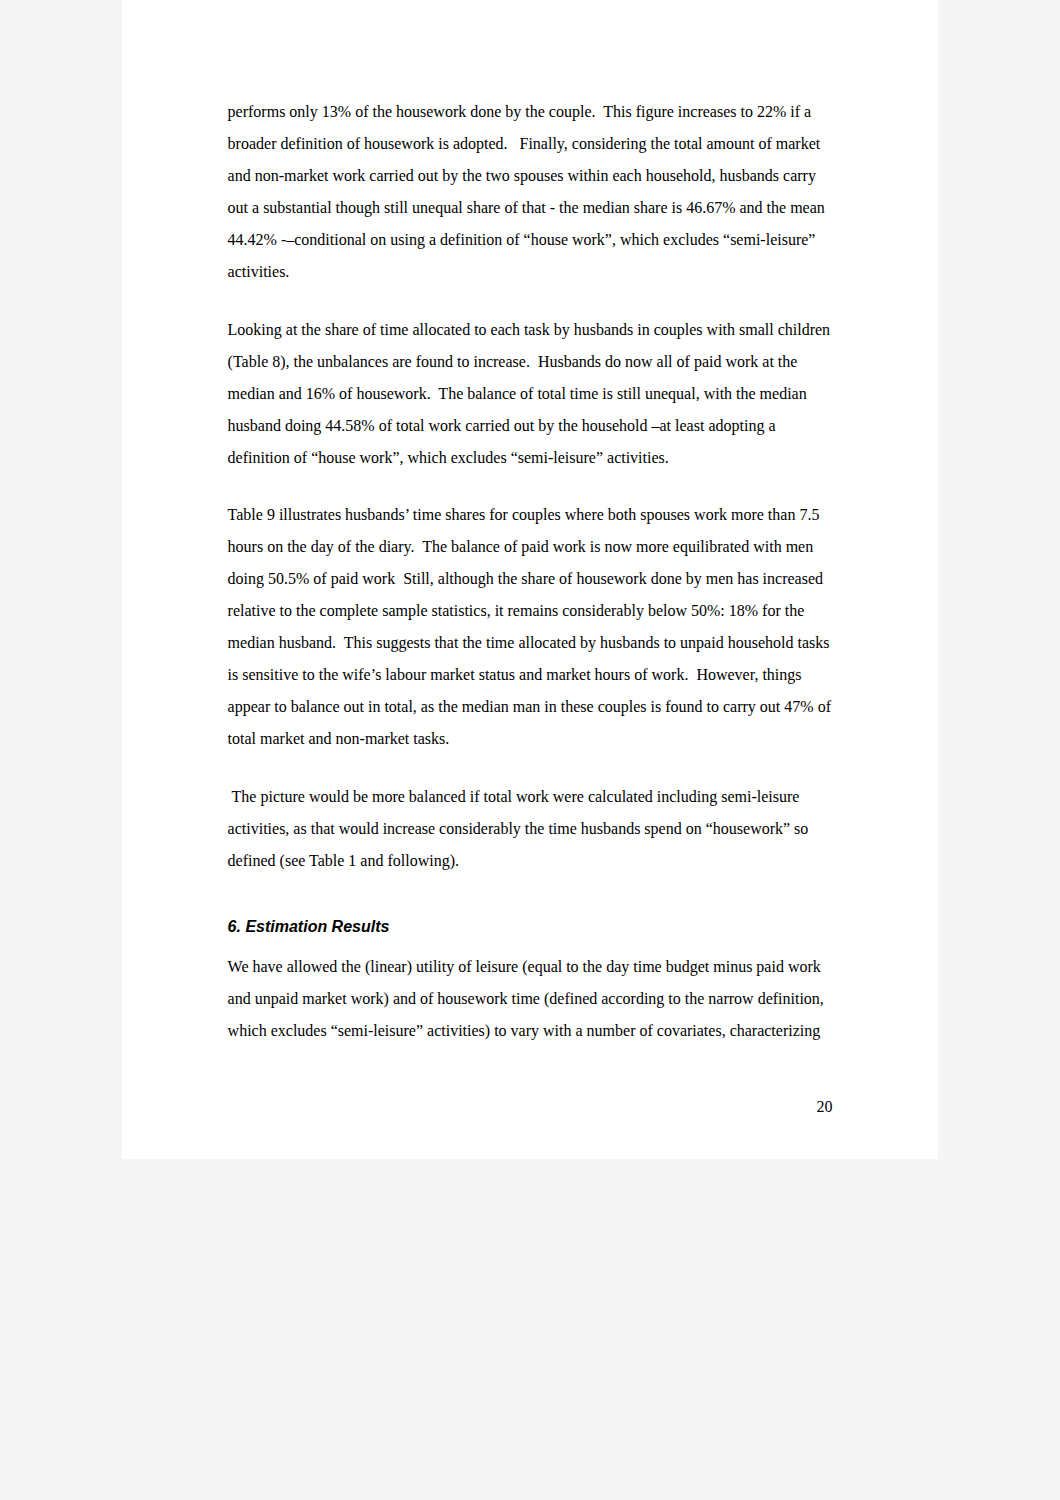performs only 13% of the housework done by the couple. This figure increases to 22% if a broader definition of housework is adopted. Finally, considering the total amount of market and non-market work carried out by the two spouses within each household, husbands carry out a substantial though still unequal share of that - the median share is 46.67% and the mean 44.42% -–conditional on using a definition of “house work”, which excludes “semi-leisure” activities.
Looking at the share of time allocated to each task by husbands in couples with small children (Table 8), the unbalances are found to increase. Husbands do now all of paid work at the median and 16% of housework. The balance of total time is still unequal, with the median husband doing 44.58% of total work carried out by the household –at least adopting a definition of “house work”, which excludes “semi-leisure” activities.
Table 9 illustrates husbands’ time shares for couples where both spouses work more than 7.5 hours on the day of the diary. The balance of paid work is now more equilibrated with men doing 50.5% of paid work Still, although the share of housework done by men has increased relative to the complete sample statistics, it remains considerably below 50%: 18% for the median husband. This suggests that the time allocated by husbands to unpaid household tasks is sensitive to the wife’s labour market status and market hours of work. However, things appear to balance out in total, as the median man in these couples is found to carry out 47% of total market and non-market tasks.
The picture would be more balanced if total work were calculated including semi-leisure activities, as that would increase considerably the time husbands spend on “housework” so defined (see Table 1 and following).
6. Estimation Results
We have allowed the (linear) utility of leisure (equal to the day time budget minus paid work and unpaid market work) and of housework time (defined according to the narrow definition, which excludes “semi-leisure” activities) to vary with a number of covariates, characterizing
20